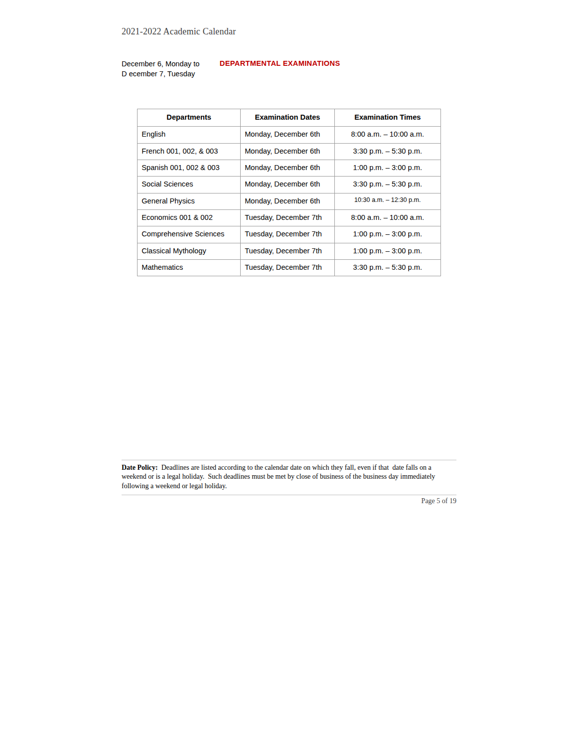2021-2022 Academic Calendar
December 6, Monday to D ecember 7, Tuesday
DEPARTMENTAL EXAMINATIONS
| Departments | Examination Dates | Examination Times |
| --- | --- | --- |
| English | Monday, December 6th | 8:00 a.m. – 10:00 a.m. |
| French 001, 002, & 003 | Monday, December 6th | 3:30 p.m. – 5:30 p.m. |
| Spanish 001, 002 & 003 | Monday, December 6th | 1:00 p.m. – 3:00 p.m. |
| Social Sciences | Monday, December 6th | 3:30 p.m. – 5:30 p.m. |
| General Physics | Monday, December 6th | 10:30 a.m. – 12:30 p.m. |
| Economics 001 & 002 | Tuesday, December 7th | 8:00 a.m. – 10:00 a.m. |
| Comprehensive Sciences | Tuesday, December 7th | 1:00 p.m. – 3:00 p.m. |
| Classical Mythology | Tuesday, December 7th | 1:00 p.m. – 3:00 p.m. |
| Mathematics | Tuesday, December 7th | 3:30 p.m. – 5:30 p.m. |
Date Policy: Deadlines are listed according to the calendar date on which they fall, even if that date falls on a weekend or is a legal holiday. Such deadlines must be met by close of business of the business day immediately following a weekend or legal holiday.
Page 5 of 19